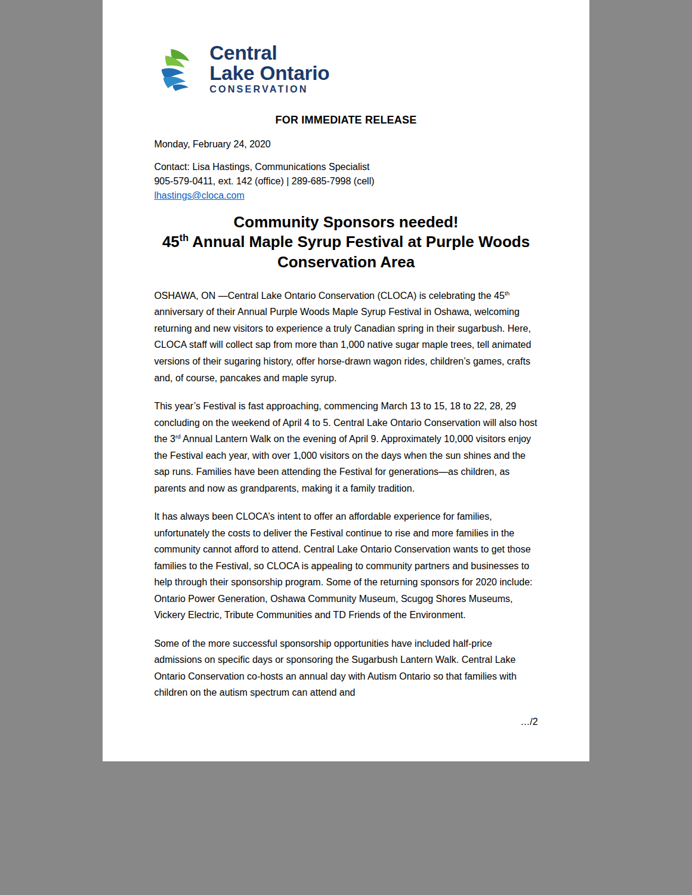Central Lake Ontario CONSERVATION
FOR IMMEDIATE RELEASE
Monday, February 24, 2020
Contact: Lisa Hastings, Communications Specialist
905-579-0411, ext. 142 (office) | 289-685-7998 (cell)
lhastings@cloca.com
Community Sponsors needed!
45th Annual Maple Syrup Festival at Purple Woods
Conservation Area
OSHAWA, ON —Central Lake Ontario Conservation (CLOCA) is celebrating the 45th anniversary of their Annual Purple Woods Maple Syrup Festival in Oshawa, welcoming returning and new visitors to experience a truly Canadian spring in their sugarbush. Here, CLOCA staff will collect sap from more than 1,000 native sugar maple trees, tell animated versions of their sugaring history, offer horse-drawn wagon rides, children’s games, crafts and, of course, pancakes and maple syrup.
This year’s Festival is fast approaching, commencing March 13 to 15, 18 to 22, 28, 29 concluding on the weekend of April 4 to 5. Central Lake Ontario Conservation will also host the 3rd Annual Lantern Walk on the evening of April 9. Approximately 10,000 visitors enjoy the Festival each year, with over 1,000 visitors on the days when the sun shines and the sap runs. Families have been attending the Festival for generations—as children, as parents and now as grandparents, making it a family tradition.
It has always been CLOCA’s intent to offer an affordable experience for families, unfortunately the costs to deliver the Festival continue to rise and more families in the community cannot afford to attend. Central Lake Ontario Conservation wants to get those families to the Festival, so CLOCA is appealing to community partners and businesses to help through their sponsorship program. Some of the returning sponsors for 2020 include: Ontario Power Generation, Oshawa Community Museum, Scugog Shores Museums, Vickery Electric, Tribute Communities and TD Friends of the Environment.
Some of the more successful sponsorship opportunities have included half-price admissions on specific days or sponsoring the Sugarbush Lantern Walk. Central Lake Ontario Conservation co-hosts an annual day with Autism Ontario so that families with children on the autism spectrum can attend and
…/2